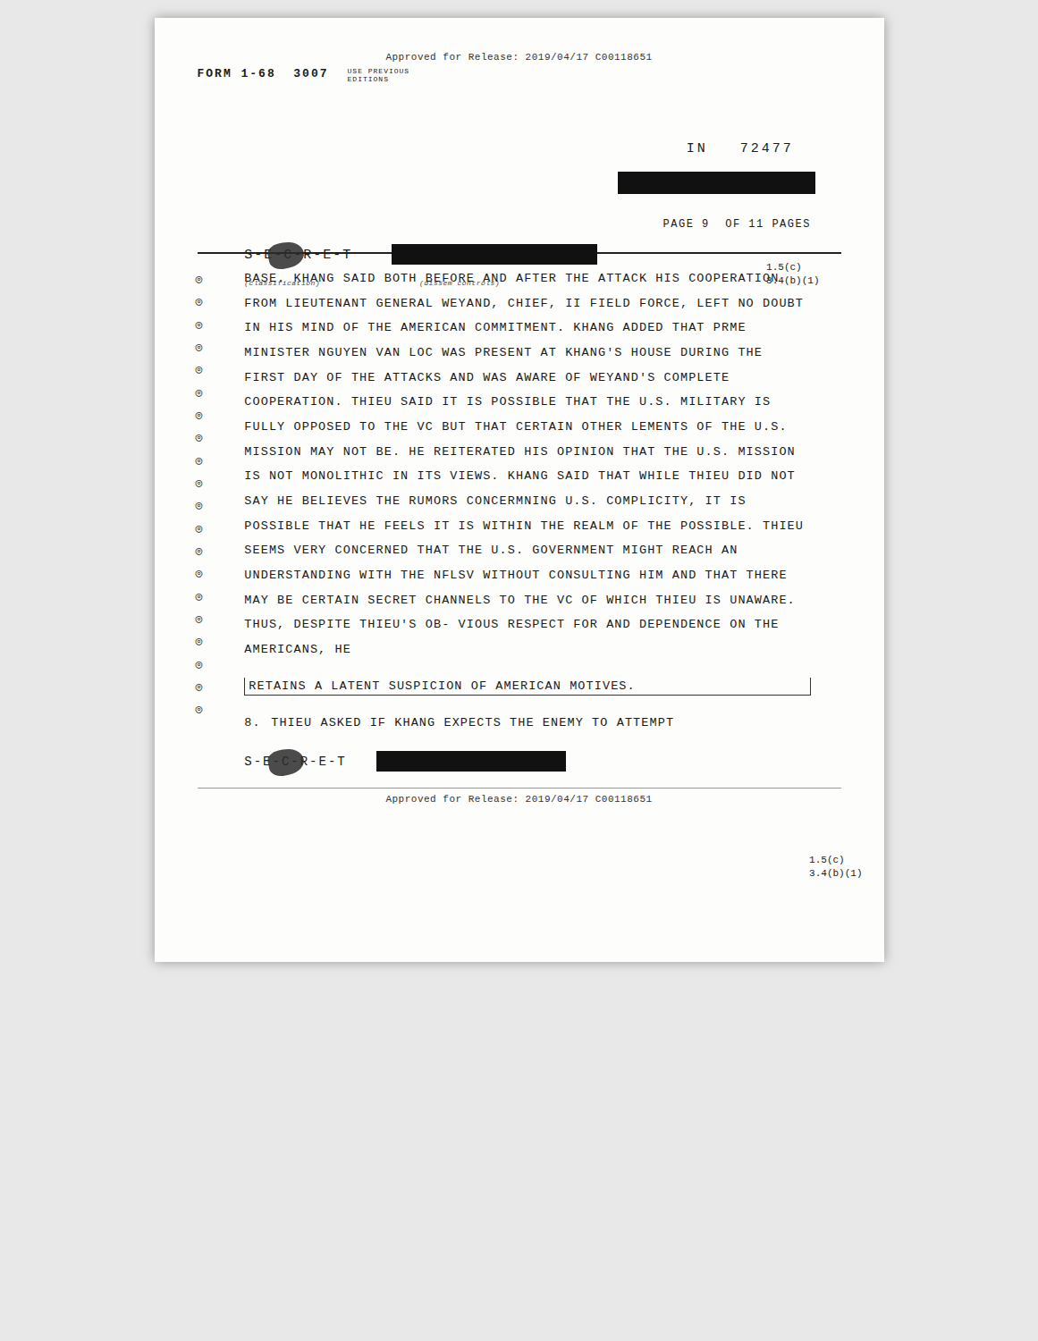Approved for Release: 2019/04/17 C00118651
FORM 1-68 3007 USE PREVIOUS
EDITIONS
IN 72477
PAGE 9 OF 11 PAGES
S-E-C-R-E-T
(classification) (dissem controls)
1.5(c)
3.4(b)(1)
◎
◎
◎
◎
◎
◎
◎
◎
◎
◎
◎
◎
◎
◎
◎
◎
◎
◎
◎
◎
BASE. KHANG SAID BOTH BEFORE AND AFTER THE ATTACK HIS COOPERATION FROM LIEUTENANT GENERAL WEYAND, CHIEF, II FIELD FORCE, LEFT NO DOUBT IN HIS MIND OF THE AMERICAN COMMITMENT. KHANG ADDED THAT PRME MINISTER NGUYEN VAN LOC WAS PRESENT AT KHANG'S HOUSE DURING THE FIRST DAY OF THE ATTACKS AND WAS AWARE OF WEYAND'S COMPLETE COOPERATION. THIEU SAID IT IS POSSIBLE THAT THE U.S. MILITARY IS FULLY OPPOSED TO THE VC BUT THAT CERTAIN OTHER LEMENTS OF THE U.S. MISSION MAY NOT BE. HE REITERATED HIS OPINION THAT THE U.S. MISSION IS NOT MONOLITHIC IN ITS VIEWS. KHANG SAID THAT WHILE THIEU DID NOT SAY HE BELIEVES THE RUMORS CONCERMNING U.S. COMPLICITY, IT IS POSSIBLE THAT HE FEELS IT IS WITHIN THE REALM OF THE POSSIBLE. THIEU SEEMS VERY CONCERNED THAT THE U.S. GOVERNMENT MIGHT REACH AN UNDERSTANDING WITH THE NFLSV WITHOUT CONSULTING HIM AND THAT THERE MAY BE CERTAIN SECRET CHANNELS TO THE VC OF WHICH THIEU IS UNAWARE. THUS, DESPITE THIEU'S OB- VIOUS RESPECT FOR AND DEPENDENCE ON THE AMERICANS, HE
RETAINS A LATENT SUSPICION OF AMERICAN MOTIVES.
8. THIEU ASKED IF KHANG EXPECTS THE ENEMY TO ATTEMPT
1.5(c)
3.4(b)(1)
S-E-C-R-E-T
Approved for Release: 2019/04/17 C00118651